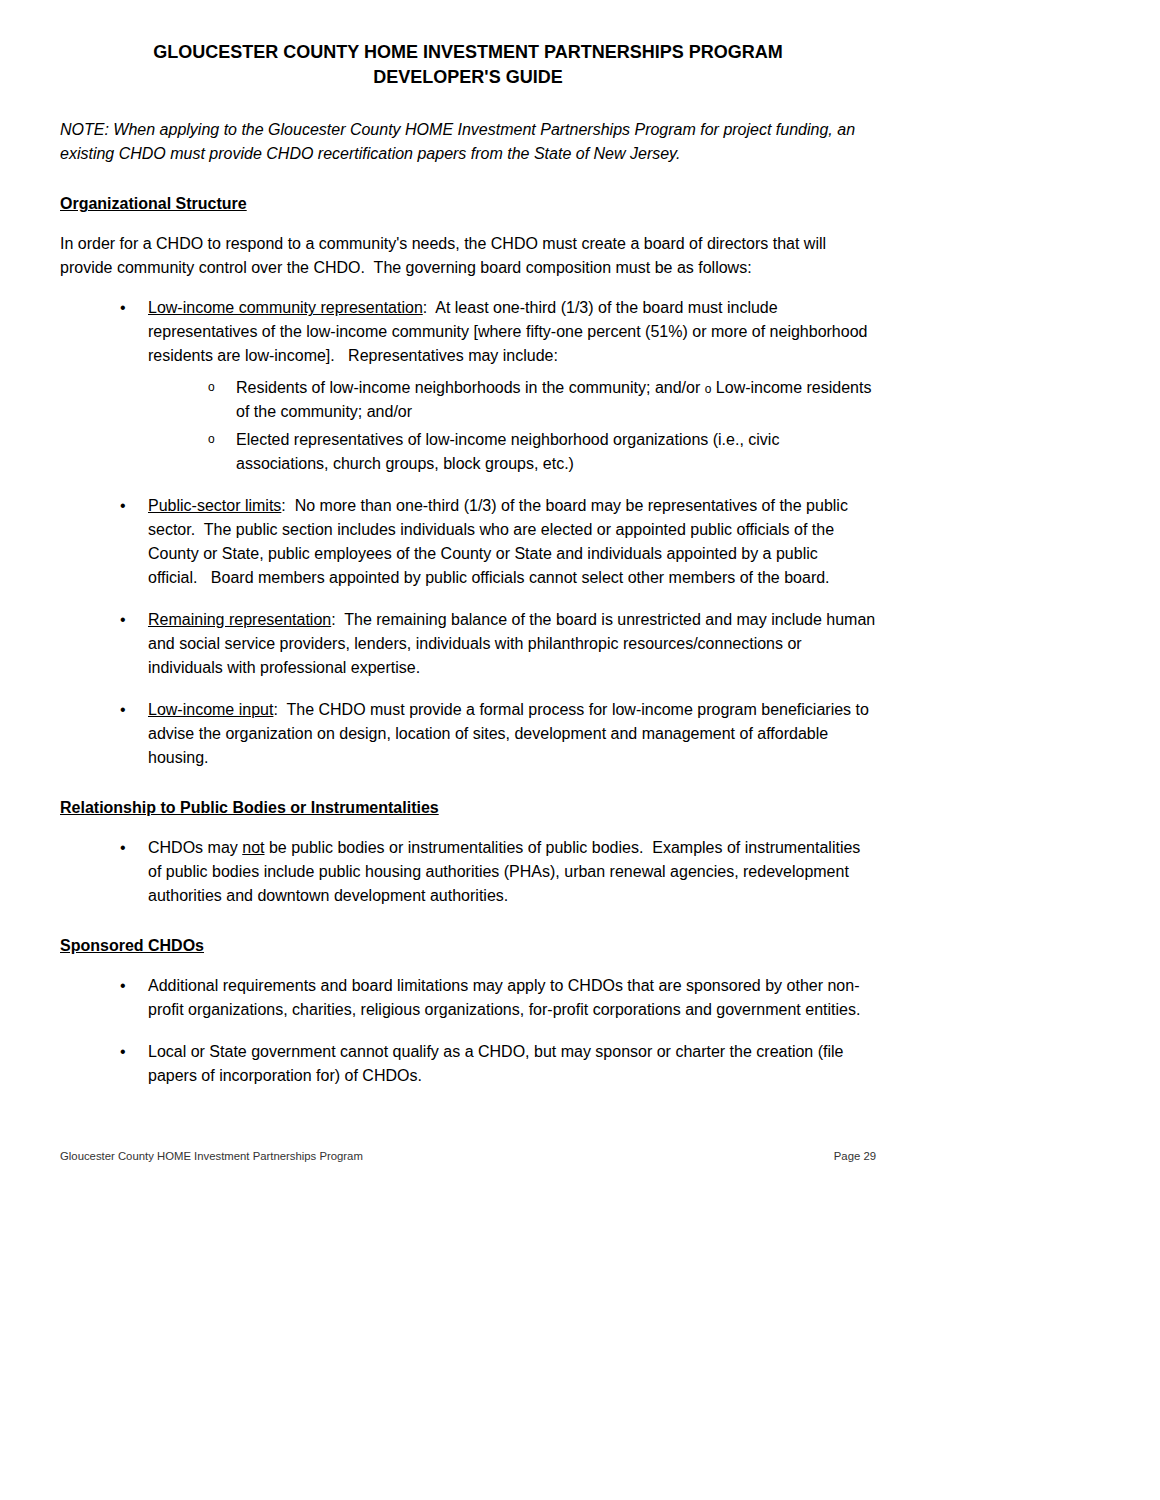GLOUCESTER COUNTY HOME INVESTMENT PARTNERSHIPS PROGRAM
DEVELOPER'S GUIDE
NOTE: When applying to the Gloucester County HOME Investment Partnerships Program for project funding, an existing CHDO must provide CHDO recertification papers from the State of New Jersey.
Organizational Structure
In order for a CHDO to respond to a community's needs, the CHDO must create a board of directors that will provide community control over the CHDO. The governing board composition must be as follows:
Low-income community representation: At least one-third (1/3) of the board must include representatives of the low-income community [where fifty-one percent (51%) or more of neighborhood residents are low-income]. Representatives may include:
Residents of low-income neighborhoods in the community; and/or o Low-income residents of the community; and/or
Elected representatives of low-income neighborhood organizations (i.e., civic associations, church groups, block groups, etc.)
Public-sector limits: No more than one-third (1/3) of the board may be representatives of the public sector. The public section includes individuals who are elected or appointed public officials of the County or State, public employees of the County or State and individuals appointed by a public official. Board members appointed by public officials cannot select other members of the board.
Remaining representation: The remaining balance of the board is unrestricted and may include human and social service providers, lenders, individuals with philanthropic resources/connections or individuals with professional expertise.
Low-income input: The CHDO must provide a formal process for low-income program beneficiaries to advise the organization on design, location of sites, development and management of affordable housing.
Relationship to Public Bodies or Instrumentalities
CHDOs may not be public bodies or instrumentalities of public bodies. Examples of instrumentalities of public bodies include public housing authorities (PHAs), urban renewal agencies, redevelopment authorities and downtown development authorities.
Sponsored CHDOs
Additional requirements and board limitations may apply to CHDOs that are sponsored by other non-profit organizations, charities, religious organizations, for-profit corporations and government entities.
Local or State government cannot qualify as a CHDO, but may sponsor or charter the creation (file papers of incorporation for) of CHDOs.
Gloucester County HOME Investment Partnerships Program Page 29